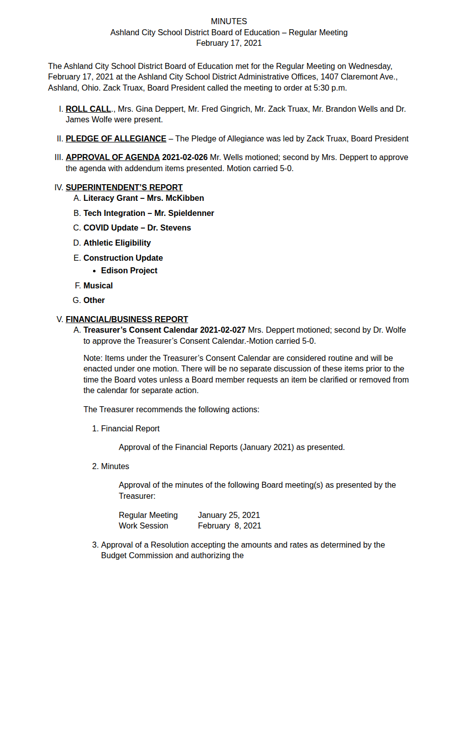MINUTES
Ashland City School District Board of Education – Regular Meeting
February 17, 2021
The Ashland City School District Board of Education met for the Regular Meeting on Wednesday, February 17, 2021 at the Ashland City School District Administrative Offices, 1407 Claremont Ave., Ashland, Ohio. Zack Truax, Board President called the meeting to order at 5:30 p.m.
ROLL CALL., Mrs. Gina Deppert, Mr. Fred Gingrich, Mr. Zack Truax, Mr. Brandon Wells and Dr. James Wolfe were present.
PLEDGE OF ALLEGIANCE – The Pledge of Allegiance was led by Zack Truax, Board President
APPROVAL OF AGENDA 2021-02-026 Mr. Wells motioned; second by Mrs. Deppert to approve the agenda with addendum items presented. Motion carried 5-0.
SUPERINTENDENT’S REPORT
Literacy Grant – Mrs. McKibben
Tech Integration – Mr. Spieldenner
COVID Update – Dr. Stevens
Athletic Eligibility
Construction Update
Edison Project
Musical
Other
FINANCIAL/BUSINESS REPORT
Treasurer’s Consent Calendar 2021-02-027 Mrs. Deppert motioned; second by Dr. Wolfe to approve the Treasurer’s Consent Calendar.-Motion carried 5-0.
Note: Items under the Treasurer’s Consent Calendar are considered routine and will be enacted under one motion. There will be no separate discussion of these items prior to the time the Board votes unless a Board member requests an item be clarified or removed from the calendar for separate action.
The Treasurer recommends the following actions:
Financial Report
Approval of the Financial Reports (January 2021) as presented.
Minutes
Approval of the minutes of the following Board meeting(s) as presented by the Treasurer:
| Regular Meeting | January 25, 2021 |
| Work Session | February 8, 2021 |
Approval of a Resolution accepting the amounts and rates as determined by the Budget Commission and authorizing the